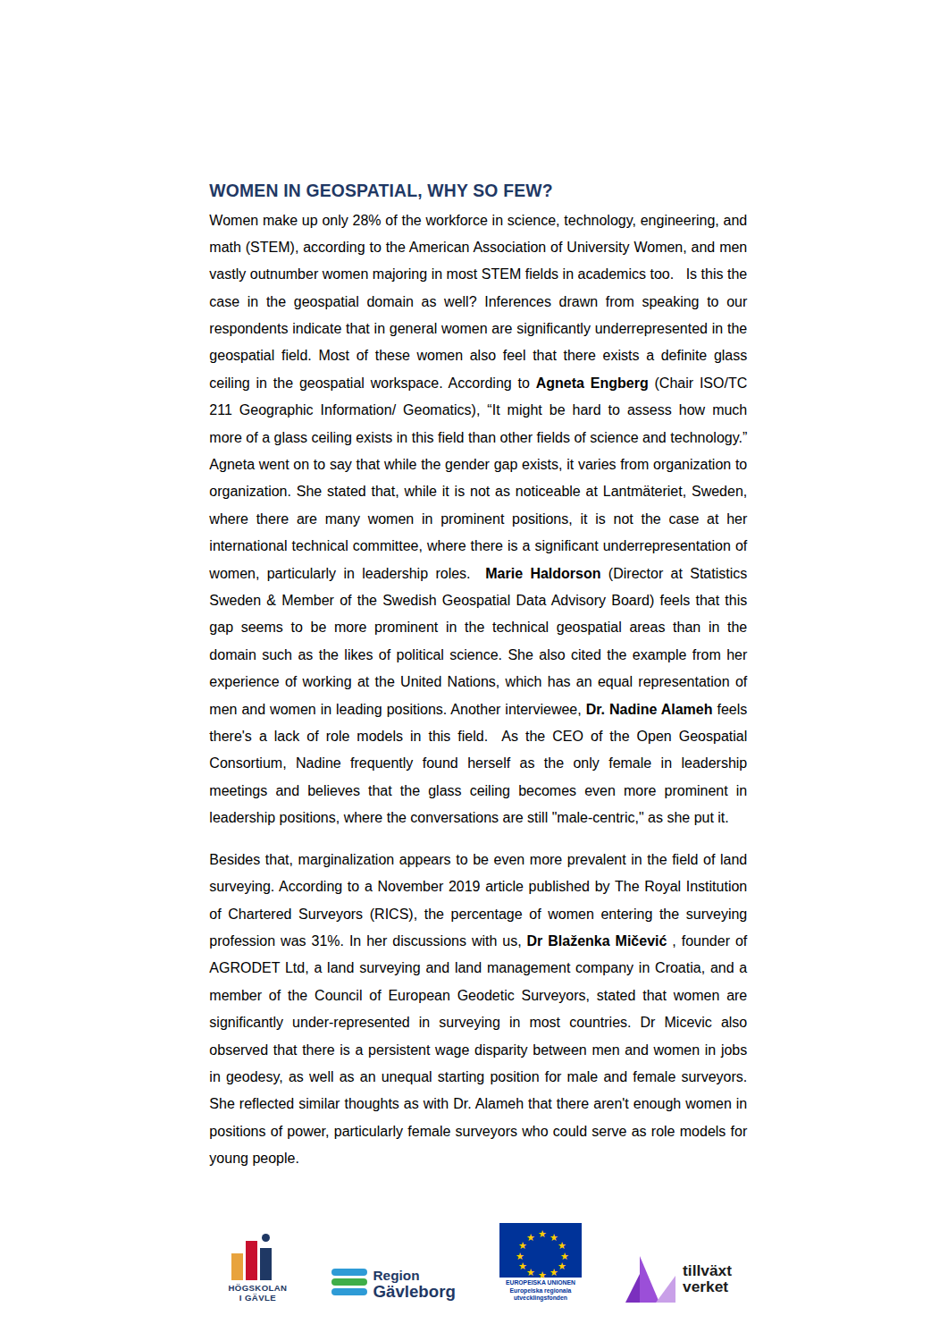WOMEN IN GEOSPATIAL, WHY SO FEW?
Women make up only 28% of the workforce in science, technology, engineering, and math (STEM), according to the American Association of University Women, and men vastly outnumber women majoring in most STEM fields in academics too. Is this the case in the geospatial domain as well? Inferences drawn from speaking to our respondents indicate that in general women are significantly underrepresented in the geospatial field. Most of these women also feel that there exists a definite glass ceiling in the geospatial workspace. According to Agneta Engberg (Chair ISO/TC 211 Geographic Information/ Geomatics), “It might be hard to assess how much more of a glass ceiling exists in this field than other fields of science and technology.” Agneta went on to say that while the gender gap exists, it varies from organization to organization. She stated that, while it is not as noticeable at Lantmäteriet, Sweden, where there are many women in prominent positions, it is not the case at her international technical committee, where there is a significant underrepresentation of women, particularly in leadership roles. Marie Haldorson (Director at Statistics Sweden & Member of the Swedish Geospatial Data Advisory Board) feels that this gap seems to be more prominent in the technical geospatial areas than in the domain such as the likes of political science. She also cited the example from her experience of working at the United Nations, which has an equal representation of men and women in leading positions. Another interviewee, Dr. Nadine Alameh feels there's a lack of role models in this field. As the CEO of the Open Geospatial Consortium, Nadine frequently found herself as the only female in leadership meetings and believes that the glass ceiling becomes even more prominent in leadership positions, where the conversations are still "male-centric," as she put it.
Besides that, marginalization appears to be even more prevalent in the field of land surveying. According to a November 2019 article published by The Royal Institution of Chartered Surveyors (RICS), the percentage of women entering the surveying profession was 31%. In her discussions with us, Dr Blaženka Mičević , founder of AGRODET Ltd, a land surveying and land management company in Croatia, and a member of the Council of European Geodetic Surveyors, stated that women are significantly under-represented in surveying in most countries. Dr Micevic also observed that there is a persistent wage disparity between men and women in jobs in geodesy, as well as an unequal starting position for male and female surveyors. She reflected similar thoughts as with Dr. Alameh that there aren't enough women in positions of power, particularly female surveyors who could serve as role models for young people.
HÖGSKOLAN
I GÄVLE
Region
Gävleborg
★ ★ ★ ★ ★ ★ ★ ★ ★ ★ ★ ★
EUROPEISKA UNIONEN
Europeiska regionala
utvecklingsfonden
tillväxt
verket